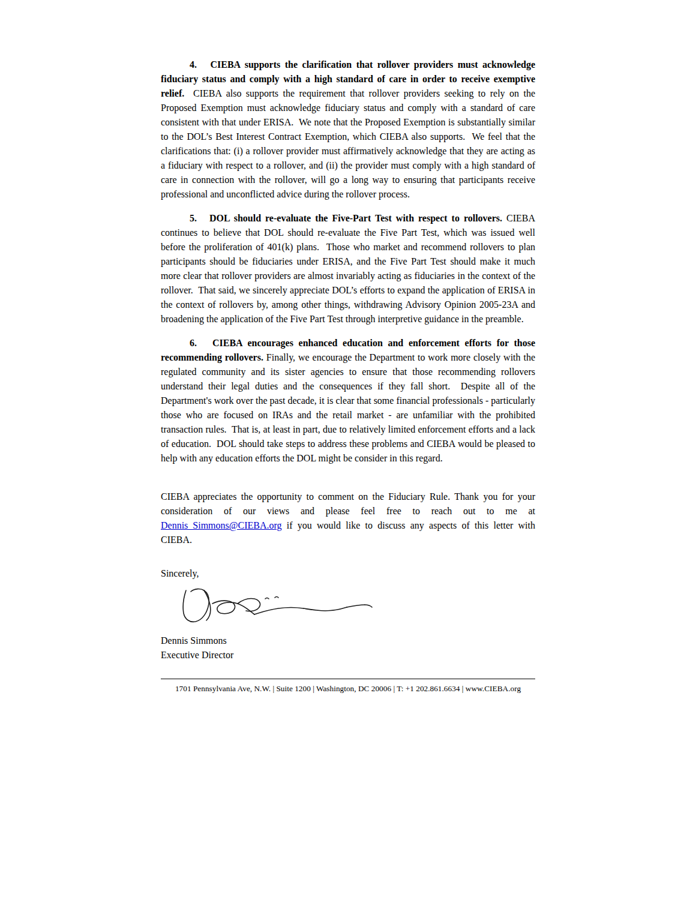4. CIEBA supports the clarification that rollover providers must acknowledge fiduciary status and comply with a high standard of care in order to receive exemptive relief. CIEBA also supports the requirement that rollover providers seeking to rely on the Proposed Exemption must acknowledge fiduciary status and comply with a standard of care consistent with that under ERISA. We note that the Proposed Exemption is substantially similar to the DOL’s Best Interest Contract Exemption, which CIEBA also supports. We feel that the clarifications that: (i) a rollover provider must affirmatively acknowledge that they are acting as a fiduciary with respect to a rollover, and (ii) the provider must comply with a high standard of care in connection with the rollover, will go a long way to ensuring that participants receive professional and unconflicted advice during the rollover process.
5. DOL should re-evaluate the Five-Part Test with respect to rollovers. CIEBA continues to believe that DOL should re-evaluate the Five Part Test, which was issued well before the proliferation of 401(k) plans. Those who market and recommend rollovers to plan participants should be fiduciaries under ERISA, and the Five Part Test should make it much more clear that rollover providers are almost invariably acting as fiduciaries in the context of the rollover. That said, we sincerely appreciate DOL’s efforts to expand the application of ERISA in the context of rollovers by, among other things, withdrawing Advisory Opinion 2005-23A and broadening the application of the Five Part Test through interpretive guidance in the preamble.
6. CIEBA encourages enhanced education and enforcement efforts for those recommending rollovers. Finally, we encourage the Department to work more closely with the regulated community and its sister agencies to ensure that those recommending rollovers understand their legal duties and the consequences if they fall short. Despite all of the Department's work over the past decade, it is clear that some financial professionals - particularly those who are focused on IRAs and the retail market - are unfamiliar with the prohibited transaction rules. That is, at least in part, due to relatively limited enforcement efforts and a lack of education. DOL should take steps to address these problems and CIEBA would be pleased to help with any education efforts the DOL might be consider in this regard.
CIEBA appreciates the opportunity to comment on the Fiduciary Rule. Thank you for your consideration of our views and please feel free to reach out to me at Dennis_Simmons@CIEBA.org if you would like to discuss any aspects of this letter with CIEBA.
Sincerely,
Dennis Simmons
Executive Director
1701 Pennsylvania Ave, N.W. | Suite 1200 | Washington, DC 20006 | T: +1 202.861.6634 | www.CIEBA.org